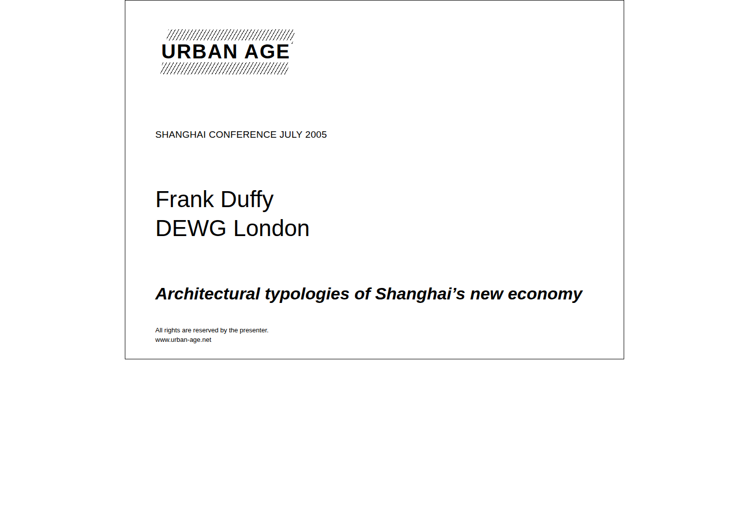URBAN AGE
SHANGHAI CONFERENCE JULY 2005
Frank Duffy
DEWG London
Architectural typologies of Shanghai’s new economy
All rights are reserved by the presenter.
www.urban-age.net